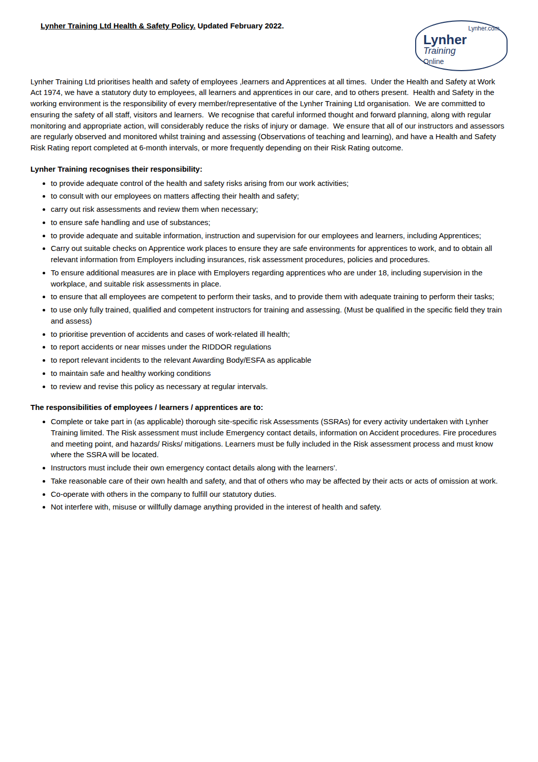Lynher.com
Lynher
Training
Online
Lynher Training Ltd Health & Safety Policy. Updated February 2022.
Lynher Training Ltd prioritises health and safety of employees ,learners and Apprentices at all times. Under the Health and Safety at Work Act 1974, we have a statutory duty to employees, all learners and apprentices in our care, and to others present. Health and Safety in the working environment is the responsibility of every member/representative of the Lynher Training Ltd organisation. We are committed to ensuring the safety of all staff, visitors and learners. We recognise that careful informed thought and forward planning, along with regular monitoring and appropriate action, will considerably reduce the risks of injury or damage. We ensure that all of our instructors and assessors are regularly observed and monitored whilst training and assessing (Observations of teaching and learning), and have a Health and Safety Risk Rating report completed at 6-month intervals, or more frequently depending on their Risk Rating outcome.
Lynher Training recognises their responsibility:
to provide adequate control of the health and safety risks arising from our work activities;
to consult with our employees on matters affecting their health and safety;
carry out risk assessments and review them when necessary;
to ensure safe handling and use of substances;
to provide adequate and suitable information, instruction and supervision for our employees and learners, including Apprentices;
Carry out suitable checks on Apprentice work places to ensure they are safe environments for apprentices to work, and to obtain all relevant information from Employers including insurances, risk assessment procedures, policies and procedures.
To ensure additional measures are in place with Employers regarding apprentices who are under 18, including supervision in the workplace, and suitable risk assessments in place.
to ensure that all employees are competent to perform their tasks, and to provide them with adequate training to perform their tasks;
to use only fully trained, qualified and competent instructors for training and assessing. (Must be qualified in the specific field they train and assess)
to prioritise prevention of accidents and cases of work-related ill health;
to report accidents or near misses under the RIDDOR regulations
to report relevant incidents to the relevant Awarding Body/ESFA as applicable
to maintain safe and healthy working conditions
to review and revise this policy as necessary at regular intervals.
The responsibilities of employees / learners / apprentices are to:
Complete or take part in (as applicable) thorough site-specific risk Assessments (SSRAs) for every activity undertaken with Lynher Training limited. The Risk assessment must include Emergency contact details, information on Accident procedures. Fire procedures and meeting point, and hazards/ Risks/ mitigations. Learners must be fully included in the Risk assessment process and must know where the SSRA will be located.
Instructors must include their own emergency contact details along with the learners’.
Take reasonable care of their own health and safety, and that of others who may be affected by their acts or acts of omission at work.
Co-operate with others in the company to fulfill our statutory duties.
Not interfere with, misuse or willfully damage anything provided in the interest of health and safety.